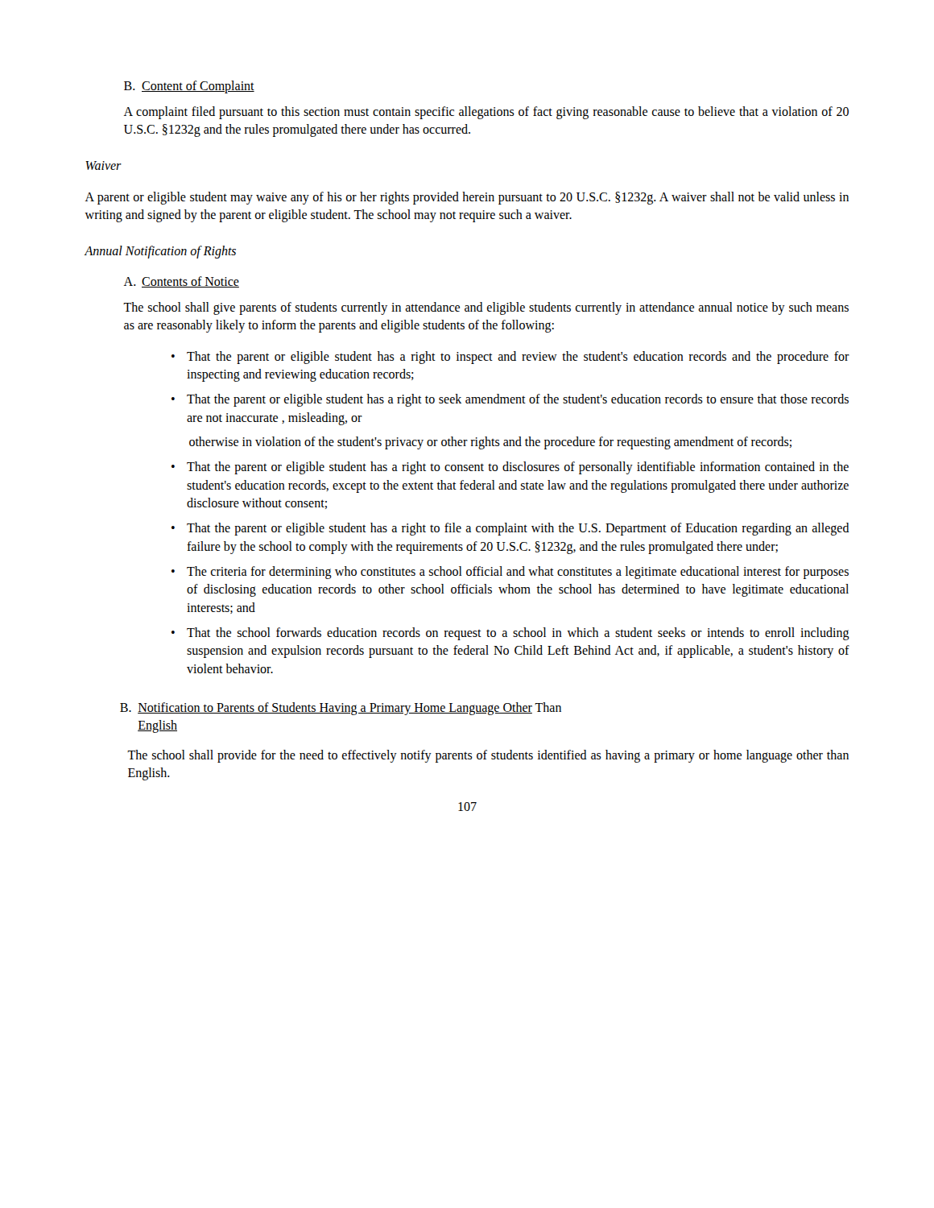B. Content of Complaint
A complaint filed pursuant to this section must contain specific allegations of fact giving reasonable cause to believe that a violation of 20 U.S.C. §1232g and the rules promulgated there under has occurred.
Waiver
A parent or eligible student may waive any of his or her rights provided herein pursuant to 20 U.S.C. §1232g. A waiver shall not be valid unless in writing and signed by the parent or eligible student. The school may not require such a waiver.
Annual Notification of Rights
A. Contents of Notice
The school shall give parents of students currently in attendance and eligible students currently in attendance annual notice by such means as are reasonably likely to inform the parents and eligible students of the following:
That the parent or eligible student has a right to inspect and review the student's education records and the procedure for inspecting and reviewing education records;
That the parent or eligible student has a right to seek amendment of the student's education records to ensure that those records are not inaccurate , misleading, or
otherwise in violation of the student's privacy or other rights and the procedure for requesting amendment of records;
That the parent or eligible student has a right to consent to disclosures of personally identifiable information contained in the student's education records, except to the extent that federal and state law and the regulations promulgated there under authorize disclosure without consent;
That the parent or eligible student has a right to file a complaint with the U.S. Department of Education regarding an alleged failure by the school to comply with the requirements of 20 U.S.C. §1232g, and the rules promulgated there under;
The criteria for determining who constitutes a school official and what constitutes a legitimate educational interest for purposes of disclosing education records to other school officials whom the school has determined to have legitimate educational interests; and
That the school forwards education records on request to a school in which a student seeks or intends to enroll including suspension and expulsion records pursuant to the federal No Child Left Behind Act and, if applicable, a student's history of violent behavior.
B. Notification to Parents of Students Having a Primary Home Language Other Than
English
The school shall provide for the need to effectively notify parents of students identified as having a primary or home language other than English.
107